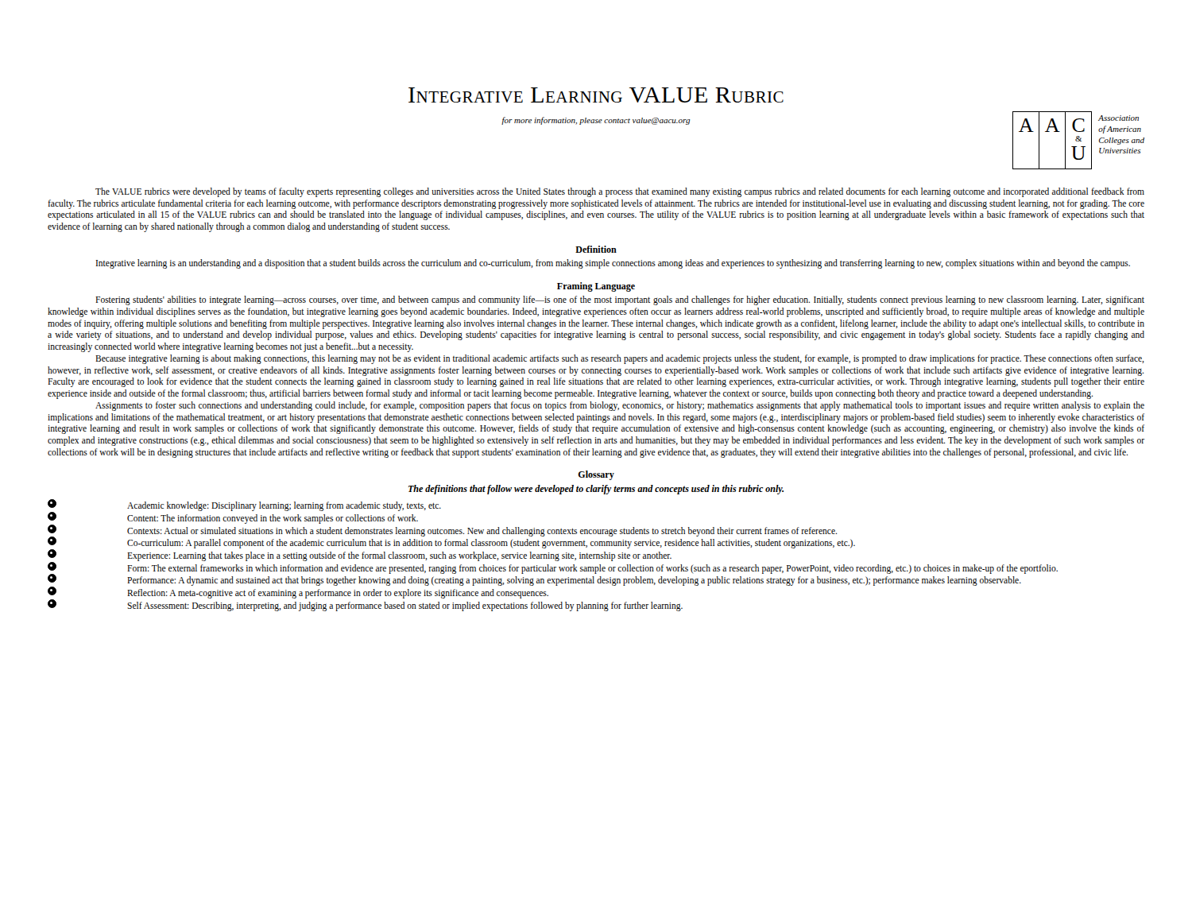A
A
C&U
Association
of American
Colleges and
Universities
Integrative Learning VALUE Rubric
for more information, please contact value@aacu.org
The VALUE rubrics were developed by teams of faculty experts representing colleges and universities across the United States through a process that examined many existing campus rubrics and related documents for each learning outcome and incorporated additional feedback from faculty. The rubrics articulate fundamental criteria for each learning outcome, with performance descriptors demonstrating progressively more sophisticated levels of attainment. The rubrics are intended for institutional-level use in evaluating and discussing student learning, not for grading. The core expectations articulated in all 15 of the VALUE rubrics can and should be translated into the language of individual campuses, disciplines, and even courses. The utility of the VALUE rubrics is to position learning at all undergraduate levels within a basic framework of expectations such that evidence of learning can by shared nationally through a common dialog and understanding of student success.
Definition
Integrative learning is an understanding and a disposition that a student builds across the curriculum and co-curriculum, from making simple connections among ideas and experiences to synthesizing and transferring learning to new, complex situations within and beyond the campus.
Framing Language
Fostering students' abilities to integrate learning—across courses, over time, and between campus and community life—is one of the most important goals and challenges for higher education. Initially, students connect previous learning to new classroom learning. Later, significant knowledge within individual disciplines serves as the foundation, but integrative learning goes beyond academic boundaries. Indeed, integrative experiences often occur as learners address real-world problems, unscripted and sufficiently broad, to require multiple areas of knowledge and multiple modes of inquiry, offering multiple solutions and benefiting from multiple perspectives. Integrative learning also involves internal changes in the learner. These internal changes, which indicate growth as a confident, lifelong learner, include the ability to adapt one's intellectual skills, to contribute in a wide variety of situations, and to understand and develop individual purpose, values and ethics. Developing students' capacities for integrative learning is central to personal success, social responsibility, and civic engagement in today's global society. Students face a rapidly changing and increasingly connected world where integrative learning becomes not just a benefit...but a necessity.
Because integrative learning is about making connections, this learning may not be as evident in traditional academic artifacts such as research papers and academic projects unless the student, for example, is prompted to draw implications for practice. These connections often surface, however, in reflective work, self assessment, or creative endeavors of all kinds. Integrative assignments foster learning between courses or by connecting courses to experientially-based work. Work samples or collections of work that include such artifacts give evidence of integrative learning. Faculty are encouraged to look for evidence that the student connects the learning gained in classroom study to learning gained in real life situations that are related to other learning experiences, extra-curricular activities, or work. Through integrative learning, students pull together their entire experience inside and outside of the formal classroom; thus, artificial barriers between formal study and informal or tacit learning become permeable. Integrative learning, whatever the context or source, builds upon connecting both theory and practice toward a deepened understanding.
Assignments to foster such connections and understanding could include, for example, composition papers that focus on topics from biology, economics, or history; mathematics assignments that apply mathematical tools to important issues and require written analysis to explain the implications and limitations of the mathematical treatment, or art history presentations that demonstrate aesthetic connections between selected paintings and novels. In this regard, some majors (e.g., interdisciplinary majors or problem-based field studies) seem to inherently evoke characteristics of integrative learning and result in work samples or collections of work that significantly demonstrate this outcome. However, fields of study that require accumulation of extensive and high-consensus content knowledge (such as accounting, engineering, or chemistry) also involve the kinds of complex and integrative constructions (e.g., ethical dilemmas and social consciousness) that seem to be highlighted so extensively in self reflection in arts and humanities, but they may be embedded in individual performances and less evident. The key in the development of such work samples or collections of work will be in designing structures that include artifacts and reflective writing or feedback that support students' examination of their learning and give evidence that, as graduates, they will extend their integrative abilities into the challenges of personal, professional, and civic life.
Glossary
The definitions that follow were developed to clarify terms and concepts used in this rubric only.
Academic knowledge: Disciplinary learning; learning from academic study, texts, etc.
Content: The information conveyed in the work samples or collections of work.
Contexts: Actual or simulated situations in which a student demonstrates learning outcomes. New and challenging contexts encourage students to stretch beyond their current frames of reference.
Co-curriculum: A parallel component of the academic curriculum that is in addition to formal classroom (student government, community service, residence hall activities, student organizations, etc.).
Experience: Learning that takes place in a setting outside of the formal classroom, such as workplace, service learning site, internship site or another.
Form: The external frameworks in which information and evidence are presented, ranging from choices for particular work sample or collection of works (such as a research paper, PowerPoint, video recording, etc.) to choices in make-up of the eportfolio.
Performance: A dynamic and sustained act that brings together knowing and doing (creating a painting, solving an experimental design problem, developing a public relations strategy for a business, etc.); performance makes learning observable.
Reflection: A meta-cognitive act of examining a performance in order to explore its significance and consequences.
Self Assessment: Describing, interpreting, and judging a performance based on stated or implied expectations followed by planning for further learning.